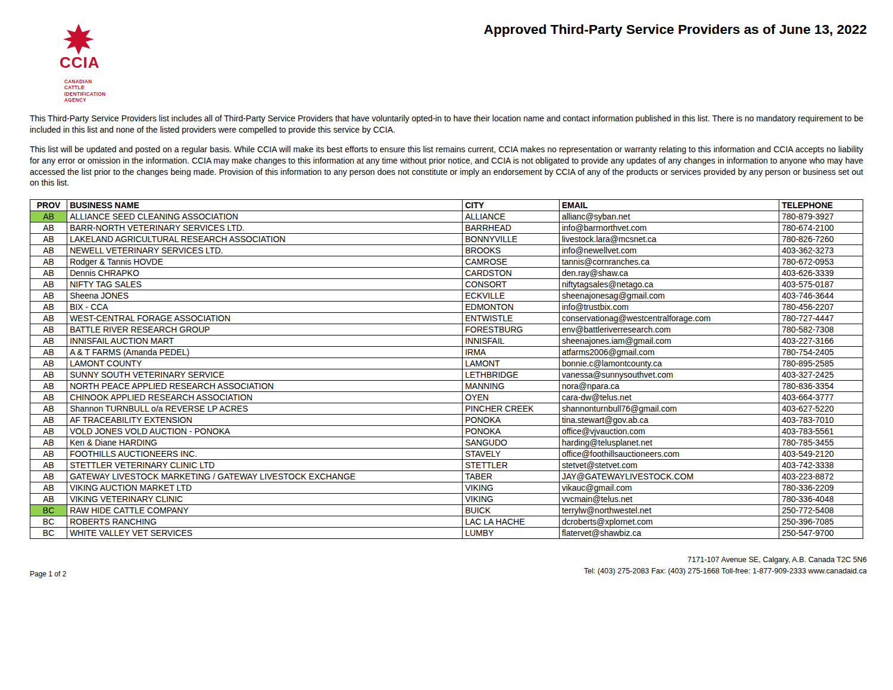CCIA
CANADIAN
CATTLE
IDENTIFICATION
AGENCY
Approved Third-Party Service Providers as of June 13, 2022
This Third-Party Service Providers list includes all of Third-Party Service Providers that have voluntarily opted-in to have their location name and contact information published in this list. There is no mandatory requirement to be included in this list and none of the listed providers were compelled to provide this service by CCIA.
This list will be updated and posted on a regular basis. While CCIA will make its best efforts to ensure this list remains current, CCIA makes no representation or warranty relating to this information and CCIA accepts no liability for any error or omission in the information. CCIA may make changes to this information at any time without prior notice, and CCIA is not obligated to provide any updates of any changes in information to anyone who may have accessed the list prior to the changes being made. Provision of this information to any person does not constitute or imply an endorsement by CCIA of any of the products or services provided by any person or business set out on this list.
| PROV | BUSINESS NAME | CITY | EMAIL | TELEPHONE |
| --- | --- | --- | --- | --- |
| AB | ALLIANCE SEED CLEANING ASSOCIATION | ALLIANCE | allianc@syban.net | 780-879-3927 |
| AB | BARR-NORTH VETERINARY SERVICES LTD. | BARRHEAD | info@barrnorthvet.com | 780-674-2100 |
| AB | LAKELAND AGRICULTURAL RESEARCH ASSOCIATION | BONNYVILLE | livestock.lara@mcsnet.ca | 780-826-7260 |
| AB | NEWELL VETERINARY SERVICES LTD. | BROOKS | info@newellvet.com | 403-362-3273 |
| AB | Rodger & Tannis HOVDE | CAMROSE | tannis@cornranches.ca | 780-672-0953 |
| AB | Dennis CHRAPKO | CARDSTON | den.ray@shaw.ca | 403-626-3339 |
| AB | NIFTY TAG SALES | CONSORT | niftytagsales@netago.ca | 403-575-0187 |
| AB | Sheena JONES | ECKVILLE | sheenajonesag@gmail.com | 403-746-3644 |
| AB | BIX - CCA | EDMONTON | info@trustbix.com | 780-456-2207 |
| AB | WEST-CENTRAL FORAGE ASSOCIATION | ENTWISTLE | conservationag@westcentralforage.com | 780-727-4447 |
| AB | BATTLE RIVER RESEARCH GROUP | FORESTBURG | env@battleriverresearch.com | 780-582-7308 |
| AB | INNISFAIL AUCTION MART | INNISFAIL | sheenajones.iam@gmail.com | 403-227-3166 |
| AB | A & T FARMS (Amanda PEDEL) | IRMA | atfarms2006@gmail.com | 780-754-2405 |
| AB | LAMONT COUNTY | LAMONT | bonnie.c@lamontcounty.ca | 780-895-2585 |
| AB | SUNNY SOUTH VETERINARY SERVICE | LETHBRIDGE | vanessa@sunnysouthvet.com | 403-327-2425 |
| AB | NORTH PEACE APPLIED RESEARCH ASSOCIATION | MANNING | nora@npara.ca | 780-836-3354 |
| AB | CHINOOK APPLIED RESEARCH ASSOCIATION | OYEN | cara-dw@telus.net | 403-664-3777 |
| AB | Shannon TURNBULL o/a REVERSE LP ACRES | PINCHER CREEK | shannonturnbull76@gmail.com | 403-627-5220 |
| AB | AF TRACEABILITY EXTENSION | PONOKA | tina.stewart@gov.ab.ca | 403-783-7010 |
| AB | VOLD JONES VOLD AUCTION - PONOKA | PONOKA | office@vjvauction.com | 403-783-5561 |
| AB | Ken & Diane HARDING | SANGUDO | harding@telusplanet.net | 780-785-3455 |
| AB | FOOTHILLS AUCTIONEERS INC. | STAVELY | office@foothillsauctioneers.com | 403-549-2120 |
| AB | STETTLER VETERINARY CLINIC LTD | STETTLER | stetvet@stetvet.com | 403-742-3338 |
| AB | GATEWAY LIVESTOCK MARKETING / GATEWAY LIVESTOCK EXCHANGE | TABER | JAY@GATEWAYLIVESTOCK.COM | 403-223-8872 |
| AB | VIKING AUCTION MARKET LTD | VIKING | vikauc@gmail.com | 780-336-2209 |
| AB | VIKING VETERINARY CLINIC | VIKING | vvcmain@telus.net | 780-336-4048 |
| BC | RAW HIDE CATTLE COMPANY | BUICK | terrylw@northwestel.net | 250-772-5408 |
| BC | ROBERTS RANCHING | LAC LA HACHE | dcroberts@xplornet.com | 250-396-7085 |
| BC | WHITE VALLEY VET SERVICES | LUMBY | flatervet@shawbiz.ca | 250-547-9700 |
Page 1 of 2
7171-107 Avenue SE, Calgary, A.B. Canada T2C 5N6
Tel: (403) 275-2083 Fax: (403) 275-1668 Toll-free: 1-877-909-2333 www.canadaid.ca